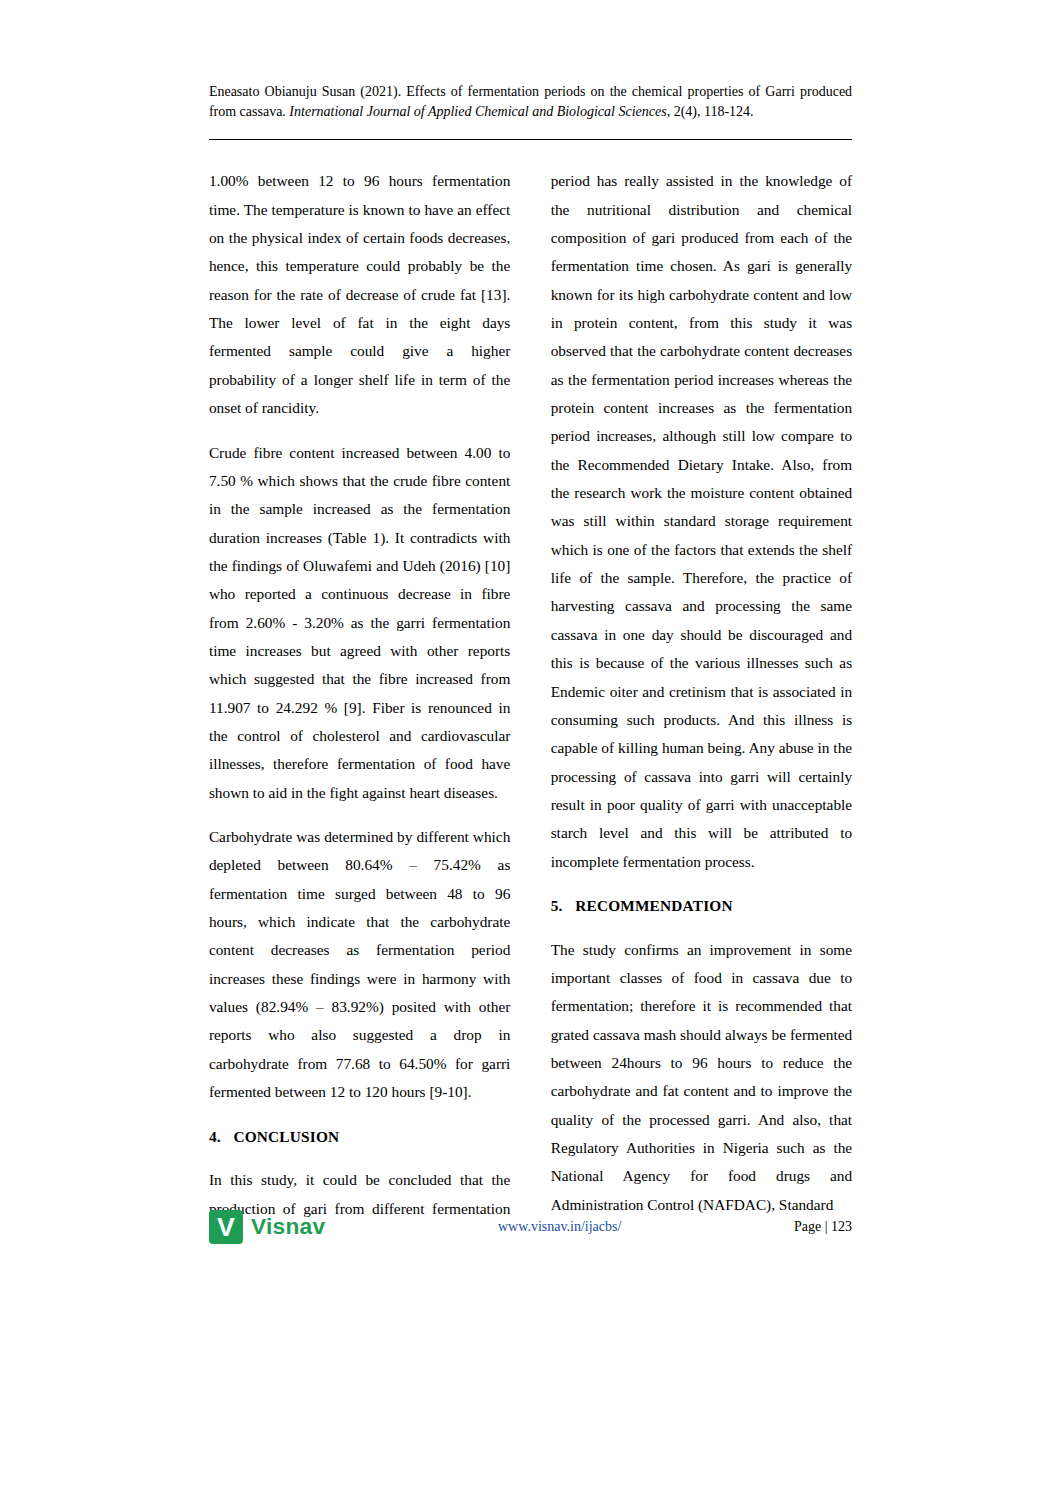Eneasato Obianuju Susan (2021). Effects of fermentation periods on the chemical properties of Garri produced from cassava. International Journal of Applied Chemical and Biological Sciences, 2(4), 118-124.
1.00% between 12 to 96 hours fermentation time. The temperature is known to have an effect on the physical index of certain foods decreases, hence, this temperature could probably be the reason for the rate of decrease of crude fat [13]. The lower level of fat in the eight days fermented sample could give a higher probability of a longer shelf life in term of the onset of rancidity.
Crude fibre content increased between 4.00 to 7.50 % which shows that the crude fibre content in the sample increased as the fermentation duration increases (Table 1). It contradicts with the findings of Oluwafemi and Udeh (2016) [10] who reported a continuous decrease in fibre from 2.60% - 3.20% as the garri fermentation time increases but agreed with other reports which suggested that the fibre increased from 11.907 to 24.292 % [9]. Fiber is renounced in the control of cholesterol and cardiovascular illnesses, therefore fermentation of food have shown to aid in the fight against heart diseases.
Carbohydrate was determined by different which depleted between 80.64% – 75.42% as fermentation time surged between 48 to 96 hours, which indicate that the carbohydrate content decreases as fermentation period increases these findings were in harmony with values (82.94% – 83.92%) posited with other reports who also suggested a drop in carbohydrate from 77.68 to 64.50% for garri fermented between 12 to 120 hours [9-10].
4. CONCLUSION
In this study, it could be concluded that the production of gari from different fermentation period has really assisted in the knowledge of the nutritional distribution and chemical composition of gari produced from each of the fermentation time chosen. As gari is generally known for its high carbohydrate content and low in protein content, from this study it was observed that the carbohydrate content decreases as the fermentation period increases whereas the protein content increases as the fermentation period increases, although still low compare to the Recommended Dietary Intake. Also, from the research work the moisture content obtained was still within standard storage requirement which is one of the factors that extends the shelf life of the sample. Therefore, the practice of harvesting cassava and processing the same cassava in one day should be discouraged and this is because of the various illnesses such as Endemic oiter and cretinism that is associated in consuming such products. And this illness is capable of killing human being. Any abuse in the processing of cassava into garri will certainly result in poor quality of garri with unacceptable starch level and this will be attributed to incomplete fermentation process.
5. RECOMMENDATION
The study confirms an improvement in some important classes of food in cassava due to fermentation; therefore it is recommended that grated cassava mash should always be fermented between 24hours to 96 hours to reduce the carbohydrate and fat content and to improve the quality of the processed garri. And also, that Regulatory Authorities in Nigeria such as the National Agency for food drugs and Administration Control (NAFDAC), Standard
V
Visnav
www.visnav.in/ijacbs/
Page | 123